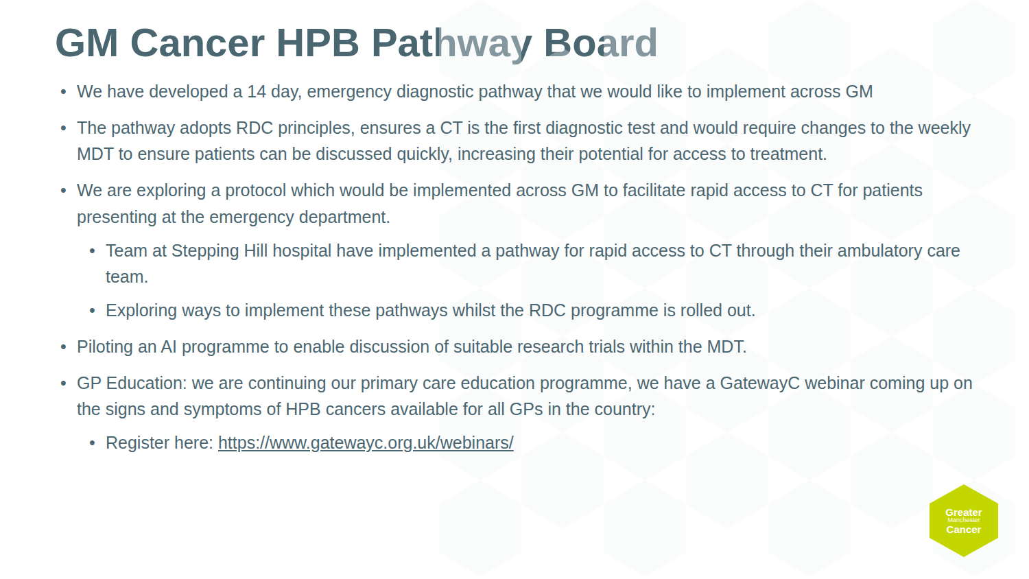GM Cancer HPB Pathway Board
We have developed a 14 day, emergency diagnostic pathway that we would like to implement across GM
The pathway adopts RDC principles, ensures a CT is the first diagnostic test and would require changes to the weekly MDT to ensure patients can be discussed quickly, increasing their potential for access to treatment.
We are exploring a protocol which would be implemented across GM to facilitate rapid access to CT for patients presenting at the emergency department.
Team at Stepping Hill hospital have implemented a pathway for rapid access to CT through their ambulatory care team.
Exploring ways to implement these pathways whilst the RDC programme is rolled out.
Piloting an AI programme to enable discussion of suitable research trials within the MDT.
GP Education: we are continuing our primary care education programme, we have a GatewayC webinar coming up on the signs and symptoms of HPB cancers available for all GPs in the country:
Register here: https://www.gatewayc.org.uk/webinars/
Greater Manchester Cancer